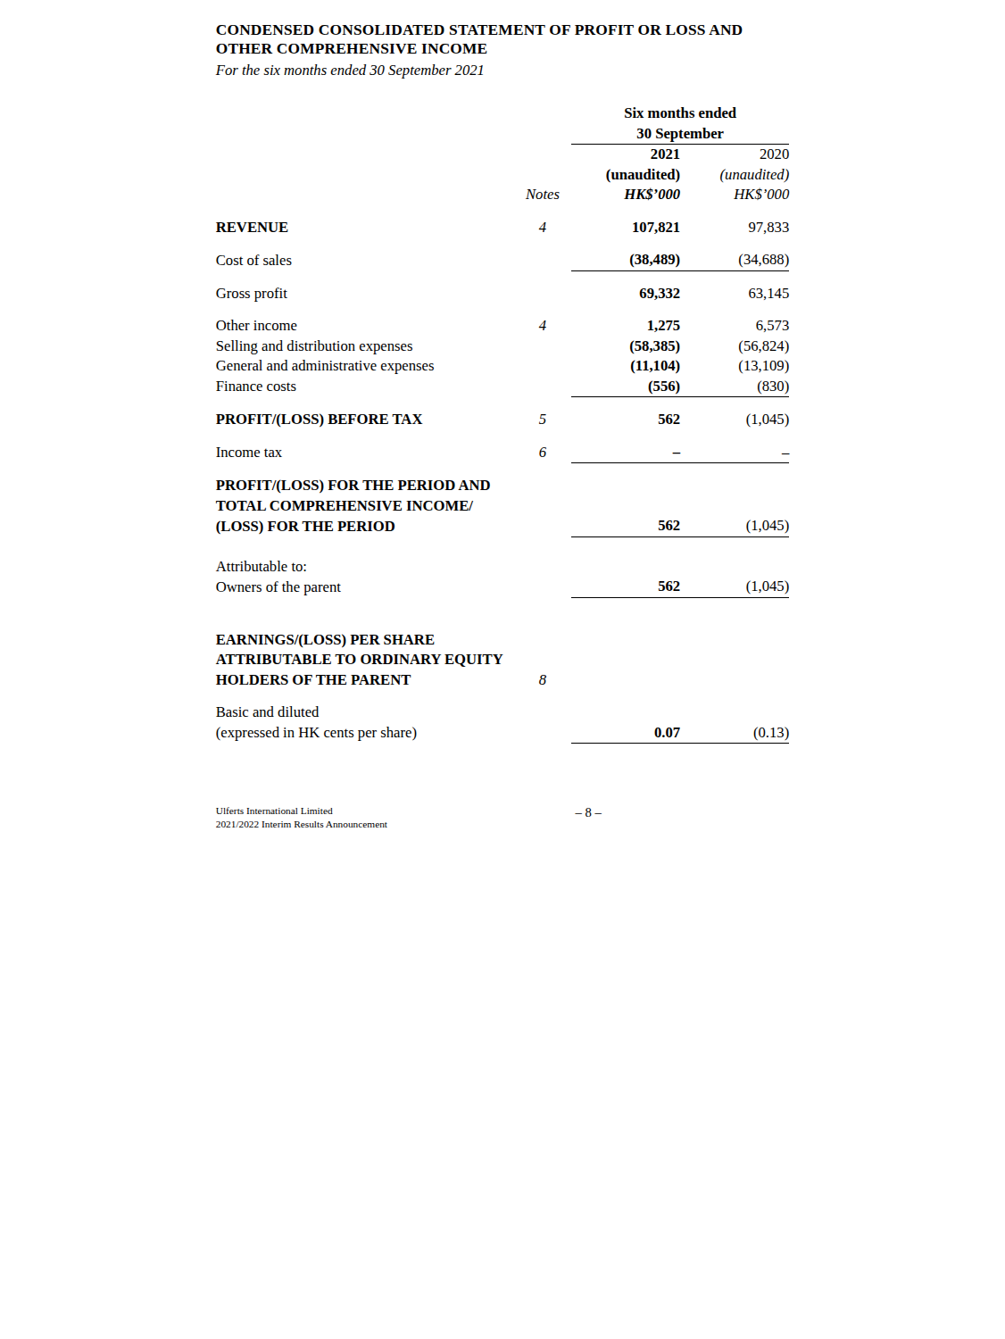CONDENSED CONSOLIDATED STATEMENT OF PROFIT OR LOSS AND
OTHER COMPREHENSIVE INCOME
For the six months ended 30 September 2021
| | | Six months ended |
| | | 30 September |
| | | 2021 | 2020 |
| | | (unaudited) | (unaudited) |
| | Notes | HK$’000 | HK$’000 |
| REVENUE | 4 | 107,821 | 97,833 |
| Cost of sales | | (38,489) | (34,688) |
| Gross profit | | 69,332 | 63,145 |
| Other income | 4 | 1,275 | 6,573 |
| Selling and distribution expenses | | (58,385) | (56,824) |
| General and administrative expenses | | (11,104) | (13,109) |
| Finance costs | | (556) | (830) |
| PROFIT/(LOSS) BEFORE TAX | 5 | 562 | (1,045) |
| Income tax | 6 | – | – |
| PROFIT/(LOSS) FOR THE PERIOD AND | | | |
| TOTAL COMPREHENSIVE INCOME/ | | | |
| (LOSS) FOR THE PERIOD | | 562 | (1,045) |
| Attributable to: | | | |
| Owners of the parent | | 562 | (1,045) |
| EARNINGS/(LOSS) PER SHARE | | | |
| ATTRIBUTABLE TO ORDINARY EQUITY | | | |
| HOLDERS OF THE PARENT | 8 | | |
| Basic and diluted | | | |
| (expressed in HK cents per share) | | 0.07 | (0.13) |
Ulferts International Limited
2021/2022 Interim Results Announcement
– 8 –